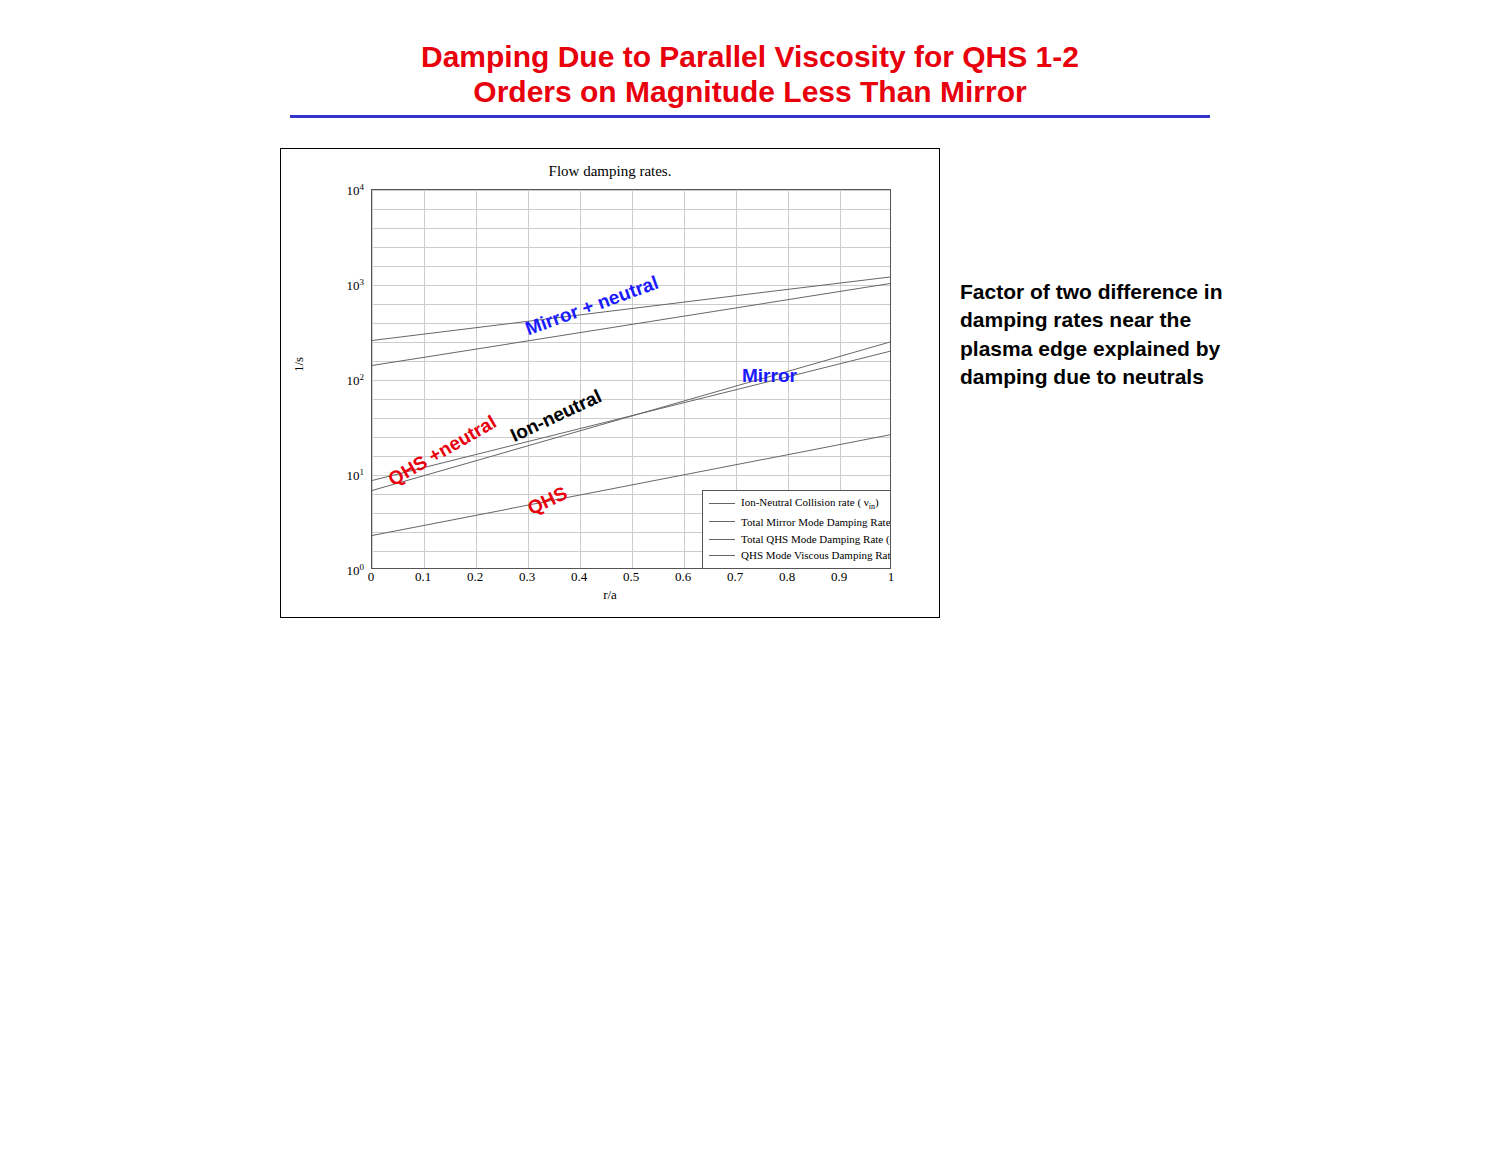Damping Due to Parallel Viscosity for QHS 1-2
Orders on Magnitude Less Than Mirror
Flow damping rates.
104
103
102
101
100
1/s
Mirror + neutral
Mirror
Ion-neutral
QHS +neutral
QHS
Ion-Neutral Collision rate ( νin)
Total Mirror Mode Damping Rate (s -1)
Total QHS Mode Damping Rate (s -1)
QHS Mode Viscous Damping Rate
Mirror Mode Viscous Damping Rate
0
0.1
0.2
0.3
0.4
0.5
0.6
0.7
0.8
0.9
1
r/a
Factor of two difference in damping rates near the plasma edge explained by damping due to neutrals